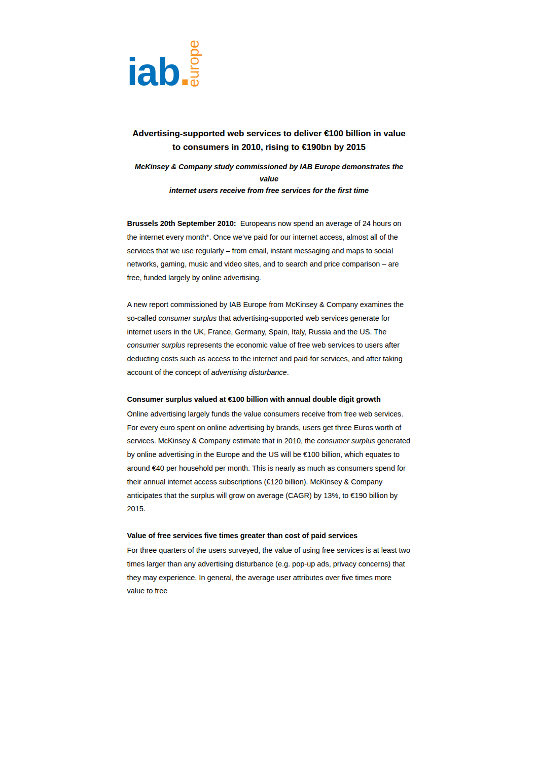iab.
europe
Advertising-supported web services to deliver €100 billion in value
to consumers in 2010, rising to €190bn by 2015
McKinsey & Company study commissioned by IAB Europe demonstrates the value
internet users receive from free services for the first time
Brussels 20th September 2010: Europeans now spend an average of 24 hours on the internet every month*. Once we’ve paid for our internet access, almost all of the services that we use regularly – from email, instant messaging and maps to social networks, gaming, music and video sites, and to search and price comparison – are free, funded largely by online advertising.
A new report commissioned by IAB Europe from McKinsey & Company examines the so-called consumer surplus that advertising-supported web services generate for internet users in the UK, France, Germany, Spain, Italy, Russia and the US. The consumer surplus represents the economic value of free web services to users after deducting costs such as access to the internet and paid-for services, and after taking account of the concept of advertising disturbance.
Consumer surplus valued at €100 billion with annual double digit growth
Online advertising largely funds the value consumers receive from free web services. For every euro spent on online advertising by brands, users get three Euros worth of services. McKinsey & Company estimate that in 2010, the consumer surplus generated by online advertising in the Europe and the US will be €100 billion, which equates to around €40 per household per month. This is nearly as much as consumers spend for their annual internet access subscriptions (€120 billion). McKinsey & Company anticipates that the surplus will grow on average (CAGR) by 13%, to €190 billion by 2015.
Value of free services five times greater than cost of paid services
For three quarters of the users surveyed, the value of using free services is at least two times larger than any advertising disturbance (e.g. pop-up ads, privacy concerns) that they may experience. In general, the average user attributes over five times more value to free